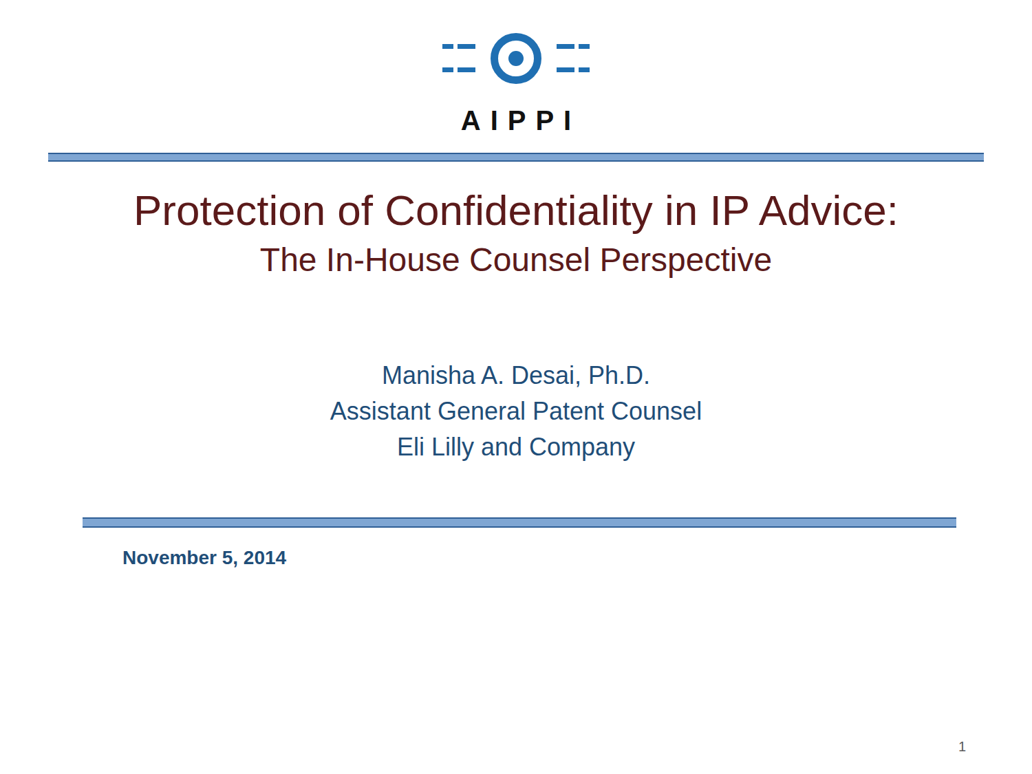AIPPI
Protection of Confidentiality in IP Advice:
The In-House Counsel Perspective
Manisha A. Desai, Ph.D.
Assistant General Patent Counsel
Eli Lilly and Company
November 5, 2014
1